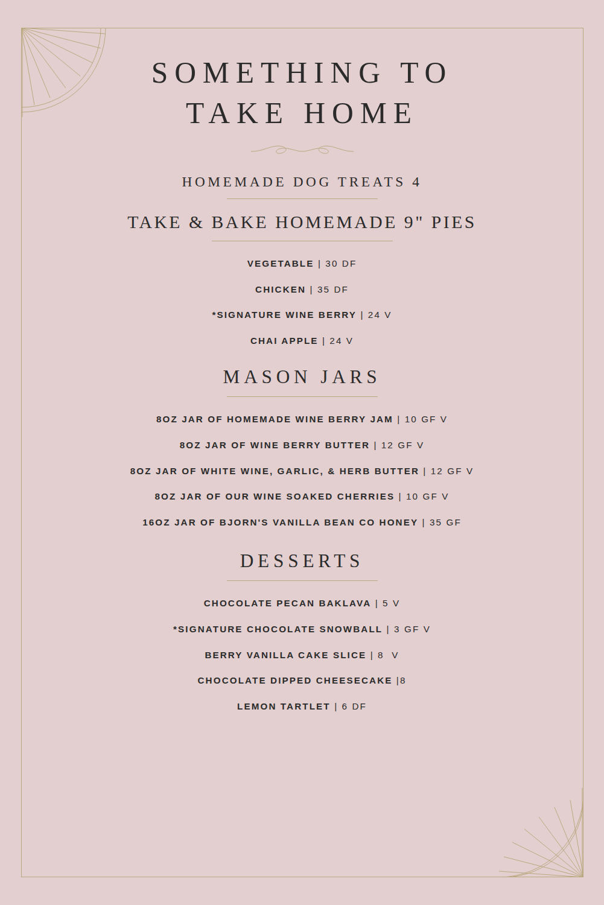Something to
Take Home
Homemade Dog Treats 4
Take & Bake Homemade 9" Pies
Vegetable | 30 DF
Chicken | 35 DF
*Signature Wine Berry | 24 V
Chai Apple | 24 V
Mason Jars
8oz Jar of Homemade Wine Berry Jam | 10 GF V
8oz Jar of Wine Berry Butter | 12 GF V
8oz Jar of White Wine, Garlic, & Herb Butter | 12 GF V
8oz Jar of Our Wine Soaked Cherries | 10 GF V
16oz Jar of Bjorn's Vanilla Bean Co Honey | 35 GF
Desserts
Chocolate Pecan Baklava | 5 V
*Signature Chocolate Snowball | 3 GF V
Berry Vanilla Cake Slice | 8 V
Chocolate Dipped Cheesecake |8
Lemon Tartlet | 6 DF